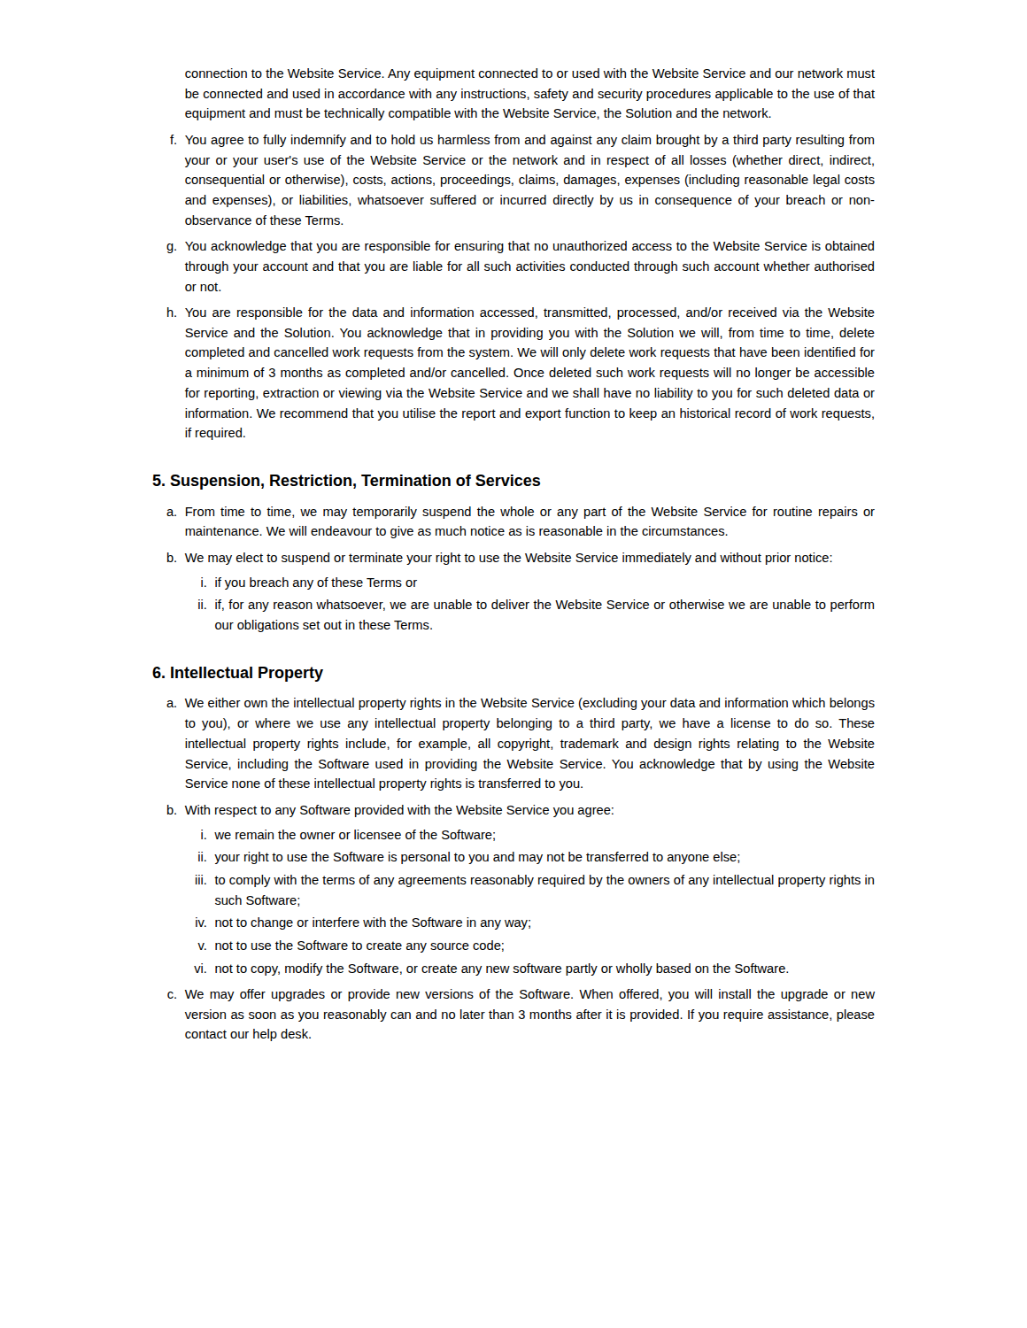connection to the Website Service. Any equipment connected to or used with the Website Service and our network must be connected and used in accordance with any instructions, safety and security procedures applicable to the use of that equipment and must be technically compatible with the Website Service, the Solution and the network.
You agree to fully indemnify and to hold us harmless from and against any claim brought by a third party resulting from your or your user's use of the Website Service or the network and in respect of all losses (whether direct, indirect, consequential or otherwise), costs, actions, proceedings, claims, damages, expenses (including reasonable legal costs and expenses), or liabilities, whatsoever suffered or incurred directly by us in consequence of your breach or non-observance of these Terms.
You acknowledge that you are responsible for ensuring that no unauthorized access to the Website Service is obtained through your account and that you are liable for all such activities conducted through such account whether authorised or not.
You are responsible for the data and information accessed, transmitted, processed, and/or received via the Website Service and the Solution. You acknowledge that in providing you with the Solution we will, from time to time, delete completed and cancelled work requests from the system. We will only delete work requests that have been identified for a minimum of 3 months as completed and/or cancelled. Once deleted such work requests will no longer be accessible for reporting, extraction or viewing via the Website Service and we shall have no liability to you for such deleted data or information. We recommend that you utilise the report and export function to keep an historical record of work requests, if required.
5. Suspension, Restriction, Termination of Services
From time to time, we may temporarily suspend the whole or any part of the Website Service for routine repairs or maintenance. We will endeavour to give as much notice as is reasonable in the circumstances.
We may elect to suspend or terminate your right to use the Website Service immediately and without prior notice:
if you breach any of these Terms or
if, for any reason whatsoever, we are unable to deliver the Website Service or otherwise we are unable to perform our obligations set out in these Terms.
6. Intellectual Property
We either own the intellectual property rights in the Website Service (excluding your data and information which belongs to you), or where we use any intellectual property belonging to a third party, we have a license to do so. These intellectual property rights include, for example, all copyright, trademark and design rights relating to the Website Service, including the Software used in providing the Website Service. You acknowledge that by using the Website Service none of these intellectual property rights is transferred to you.
With respect to any Software provided with the Website Service you agree:
we remain the owner or licensee of the Software;
your right to use the Software is personal to you and may not be transferred to anyone else;
to comply with the terms of any agreements reasonably required by the owners of any intellectual property rights in such Software;
not to change or interfere with the Software in any way;
not to use the Software to create any source code;
not to copy, modify the Software, or create any new software partly or wholly based on the Software.
We may offer upgrades or provide new versions of the Software. When offered, you will install the upgrade or new version as soon as you reasonably can and no later than 3 months after it is provided. If you require assistance, please contact our help desk.